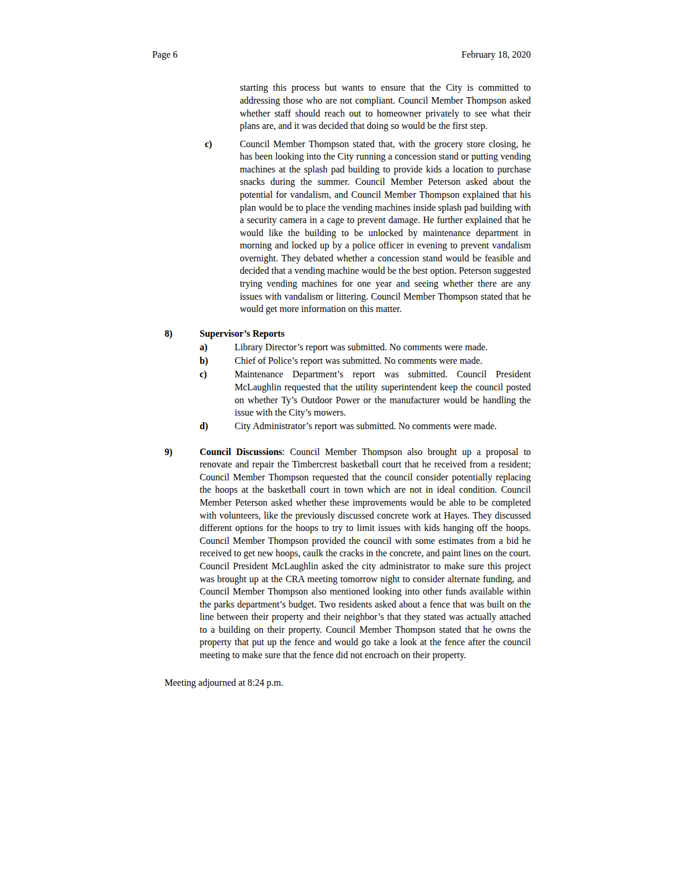Page 6
February 18, 2020
starting this process but wants to ensure that the City is committed to addressing those who are not compliant. Council Member Thompson asked whether staff should reach out to homeowner privately to see what their plans are, and it was decided that doing so would be the first step.
c)
Council Member Thompson stated that, with the grocery store closing, he has been looking into the City running a concession stand or putting vending machines at the splash pad building to provide kids a location to purchase snacks during the summer. Council Member Peterson asked about the potential for vandalism, and Council Member Thompson explained that his plan would be to place the vending machines inside splash pad building with a security camera in a cage to prevent damage. He further explained that he would like the building to be unlocked by maintenance department in morning and locked up by a police officer in evening to prevent vandalism overnight. They debated whether a concession stand would be feasible and decided that a vending machine would be the best option. Peterson suggested trying vending machines for one year and seeing whether there are any issues with vandalism or littering. Council Member Thompson stated that he would get more information on this matter.
8)
Supervisor’s Reports
a)
Library Director’s report was submitted. No comments were made.
b)
Chief of Police’s report was submitted. No comments were made.
c)
Maintenance Department’s report was submitted. Council President McLaughlin requested that the utility superintendent keep the council posted on whether Ty’s Outdoor Power or the manufacturer would be handling the issue with the City’s mowers.
d)
City Administrator’s report was submitted. No comments were made.
9)
Council Discussions: Council Member Thompson also brought up a proposal to renovate and repair the Timbercrest basketball court that he received from a resident; Council Member Thompson requested that the council consider potentially replacing the hoops at the basketball court in town which are not in ideal condition. Council Member Peterson asked whether these improvements would be able to be completed with volunteers, like the previously discussed concrete work at Hayes. They discussed different options for the hoops to try to limit issues with kids hanging off the hoops. Council Member Thompson provided the council with some estimates from a bid he received to get new hoops, caulk the cracks in the concrete, and paint lines on the court. Council President McLaughlin asked the city administrator to make sure this project was brought up at the CRA meeting tomorrow night to consider alternate funding, and Council Member Thompson also mentioned looking into other funds available within the parks department’s budget. Two residents asked about a fence that was built on the line between their property and their neighbor’s that they stated was actually attached to a building on their property. Council Member Thompson stated that he owns the property that put up the fence and would go take a look at the fence after the council meeting to make sure that the fence did not encroach on their property.
Meeting adjourned at 8:24 p.m.